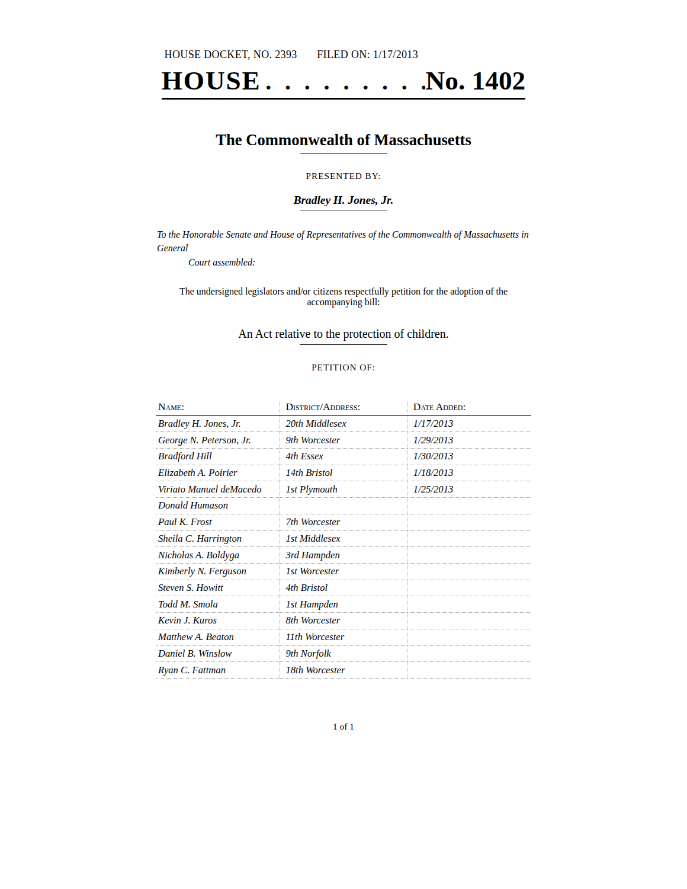HOUSE DOCKET, NO. 2393 FILED ON: 1/17/2013
HOUSE . . . . . . . . . . . . . . . . No. 1402
The Commonwealth of Massachusetts
PRESENTED BY:
Bradley H. Jones, Jr.
To the Honorable Senate and House of Representatives of the Commonwealth of Massachusetts in General Court assembled:
The undersigned legislators and/or citizens respectfully petition for the adoption of the accompanying bill:
An Act relative to the protection of children.
PETITION OF:
| Name: | District/Address: | Date Added: |
| --- | --- | --- |
| Bradley H. Jones, Jr. | 20th Middlesex | 1/17/2013 |
| George N. Peterson, Jr. | 9th Worcester | 1/29/2013 |
| Bradford Hill | 4th Essex | 1/30/2013 |
| Elizabeth A. Poirier | 14th Bristol | 1/18/2013 |
| Viriato Manuel deMacedo | 1st Plymouth | 1/25/2013 |
| Donald Humason | | |
| Paul K. Frost | 7th Worcester | |
| Sheila C. Harrington | 1st Middlesex | |
| Nicholas A. Boldyga | 3rd Hampden | |
| Kimberly N. Ferguson | 1st Worcester | |
| Steven S. Howitt | 4th Bristol | |
| Todd M. Smola | 1st Hampden | |
| Kevin J. Kuros | 8th Worcester | |
| Matthew A. Beaton | 11th Worcester | |
| Daniel B. Winslow | 9th Norfolk | |
| Ryan C. Fattman | 18th Worcester | |
1 of 1